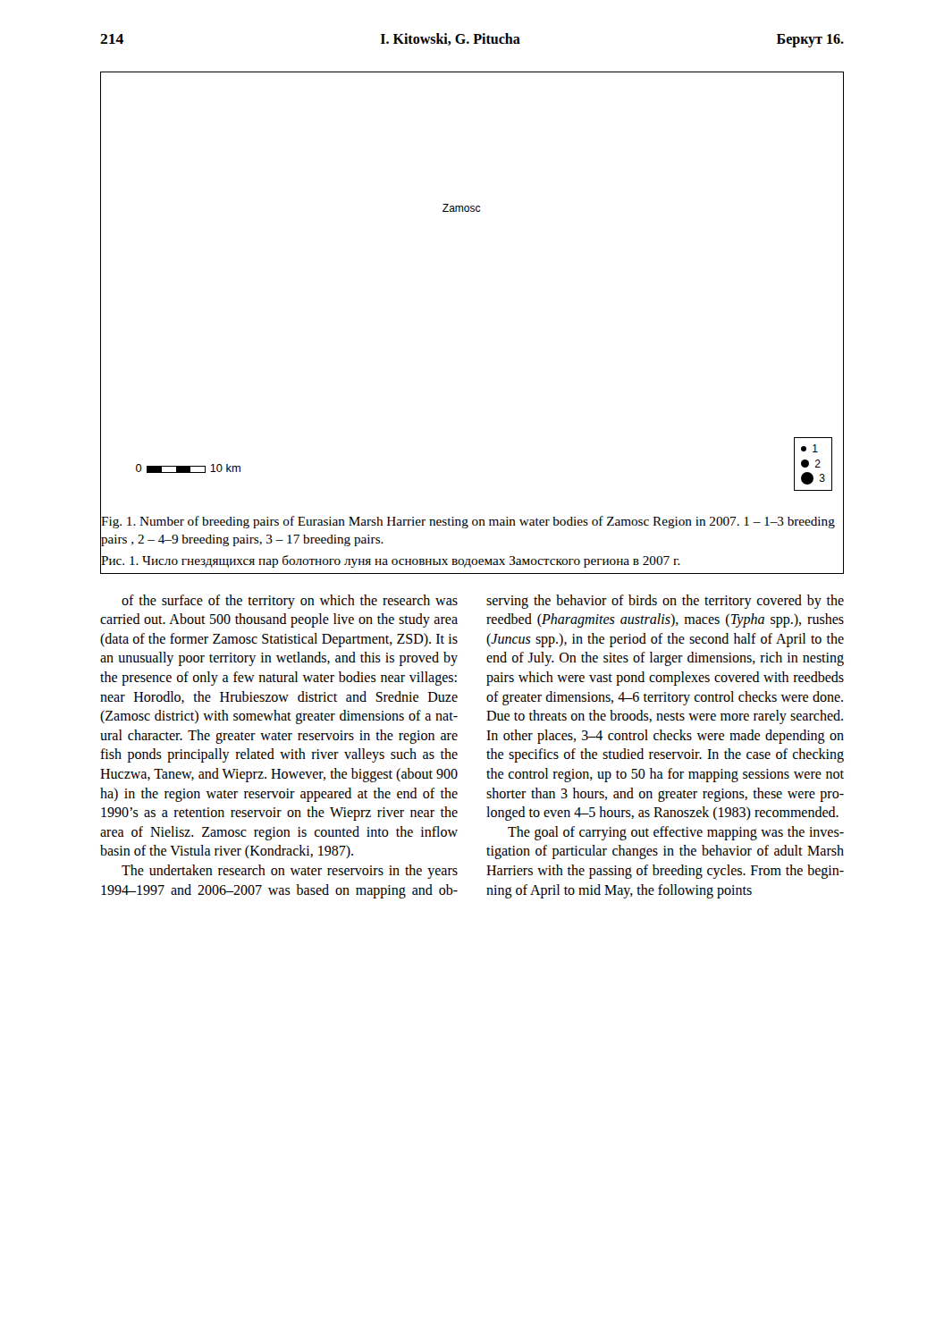214 I. Kitowski, G. Pitucha Беркут 16.
Zamosc
0 10 km
1
2
3
Fig. 1. Number of breeding pairs of Eurasian Marsh Harrier nesting on main water bodies of Zamosc Region in 2007. 1 – 1–3 breeding pairs , 2 – 4–9 breeding pairs, 3 – 17 breeding pairs.
Рис. 1. Число гнездящихся пар болотного луня на основных водоемах Замостского региона в 2007 г.
of the surface of the territory on which the research was carried out. About 500 thousand people live on the study area (data of the former Zamosc Statistical Department, ZSD). It is an unusually poor territory in wetlands, and this is proved by the presence of only a few natural water bodies near villages: near Horodlo, the Hrubieszow district and Srednie Duze (Zamosc district) with somewhat greater dimensions of a natural character. The greater water reservoirs in the region are fish ponds principally related with river valleys such as the Huczwa, Tanew, and Wieprz. However, the biggest (about 900 ha) in the region water reservoir appeared at the end of the 1990’s as a retention reservoir on the Wieprz river near the area of Nielisz. Zamosc region is counted into the inflow basin of the Vistula river (Kondracki, 1987).
The undertaken research on water reservoirs in the years 1994–1997 and 2006–2007 was based on mapping and observing the behavior of birds on the territory covered by the reedbed (Pharagmites australis), maces (Typha spp.), rushes (Juncus spp.), in the period of the second half of April to the end of July. On the sites of larger dimensions, rich in nesting pairs which were vast pond complexes covered with reedbeds of greater dimensions, 4–6 territory control checks were done. Due to threats on the broods, nests were more rarely searched. In other places, 3–4 control checks were made depending on the specifics of the studied reservoir. In the case of checking the control region, up to 50 ha for mapping sessions were not shorter than 3 hours, and on greater regions, these were prolonged to even 4–5 hours, as Ranoszek (1983) recommended.
The goal of carrying out effective mapping was the investigation of particular changes in the behavior of adult Marsh Harriers with the passing of breeding cycles. From the beginning of April to mid May, the following points